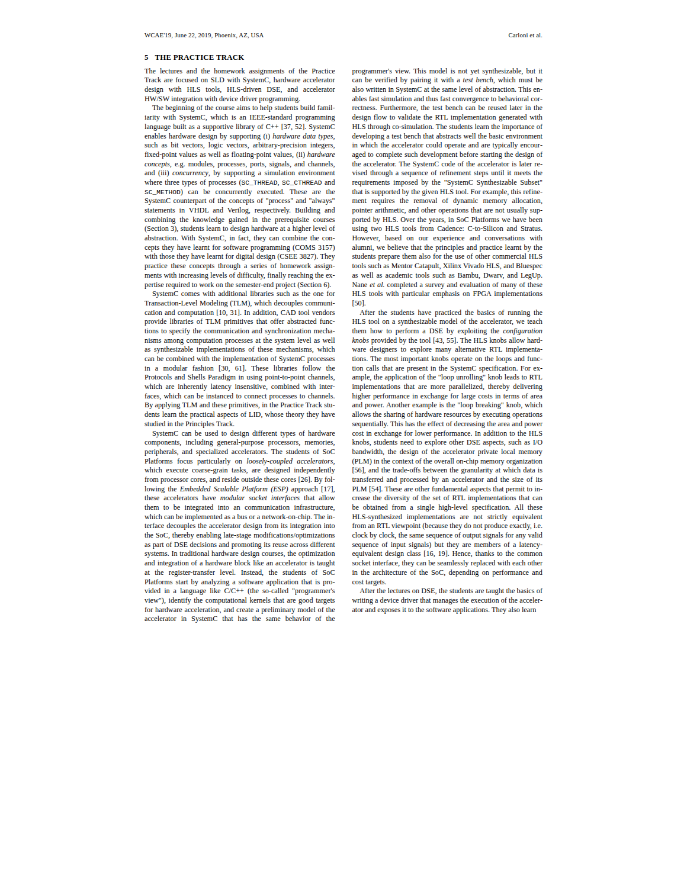WCAE'19, June 22, 2019, Phoenix, AZ, USA
Carloni et al.
5 THE PRACTICE TRACK
The lectures and the homework assignments of the Practice Track are focused on SLD with SystemC, hardware accelerator design with HLS tools, HLS-driven DSE, and accelerator HW/SW integration with device driver programming.
The beginning of the course aims to help students build familiarity with SystemC, which is an IEEE-standard programming language built as a supportive library of C++ [37, 52]. SystemC enables hardware design by supporting (i) hardware data types, such as bit vectors, logic vectors, arbitrary-precision integers, fixed-point values as well as floating-point values, (ii) hardware concepts, e.g. modules, processes, ports, signals, and channels, and (iii) concurrency, by supporting a simulation environment where three types of processes (SC_THREAD, SC_CTHREAD and SC_METHOD) can be concurrently executed. These are the SystemC counterpart of the concepts of "process" and "always" statements in VHDL and Verilog, respectively. Building and combining the knowledge gained in the prerequisite courses (Section 3), students learn to design hardware at a higher level of abstraction. With SystemC, in fact, they can combine the concepts they have learnt for software programming (COMS 3157) with those they have learnt for digital design (CSEE 3827). They practice these concepts through a series of homework assignments with increasing levels of difficulty, finally reaching the expertise required to work on the semester-end project (Section 6).
SystemC comes with additional libraries such as the one for Transaction-Level Modeling (TLM), which decouples communication and computation [10, 31]. In addition, CAD tool vendors provide libraries of TLM primitives that offer abstracted functions to specify the communication and synchronization mechanisms among computation processes at the system level as well as synthesizable implementations of these mechanisms, which can be combined with the implementation of SystemC processes in a modular fashion [30, 61]. These libraries follow the Protocols and Shells Paradigm in using point-to-point channels, which are inherently latency insensitive, combined with interfaces, which can be instanced to connect processes to channels. By applying TLM and these primitives, in the Practice Track students learn the practical aspects of LID, whose theory they have studied in the Principles Track.
SystemC can be used to design different types of hardware components, including general-purpose processors, memories, peripherals, and specialized accelerators. The students of SoC Platforms focus particularly on loosely-coupled accelerators, which execute coarse-grain tasks, are designed independently from processor cores, and reside outside these cores [26]. By following the Embedded Scalable Platform (ESP) approach [17], these accelerators have modular socket interfaces that allow them to be integrated into an communication infrastructure, which can be implemented as a bus or a network-on-chip. The interface decouples the accelerator design from its integration into the SoC, thereby enabling late-stage modifications/optimizations as part of DSE decisions and promoting its reuse across different systems. In traditional hardware design courses, the optimization and integration of a hardware block like an accelerator is taught at the register-transfer level. Instead, the students of SoC Platforms start by analyzing a software application that is provided in a language like C/C++ (the so-called "programmer's view"), identify the computational kernels that are good targets for hardware acceleration, and create a preliminary model of the accelerator in SystemC that has the same behavior of the programmer's view. This model is not yet synthesizable, but it can be verified by pairing it with a test bench, which must be also written in SystemC at the same level of abstraction. This enables fast simulation and thus fast convergence to behavioral correctness. Furthermore, the test bench can be reused later in the design flow to validate the RTL implementation generated with HLS through co-simulation. The students learn the importance of developing a test bench that abstracts well the basic environment in which the accelerator could operate and are typically encouraged to complete such development before starting the design of the accelerator. The SystemC code of the accelerator is later revised through a sequence of refinement steps until it meets the requirements imposed by the "SystemC Synthesizable Subset" that is supported by the given HLS tool. For example, this refinement requires the removal of dynamic memory allocation, pointer arithmetic, and other operations that are not usually supported by HLS. Over the years, in SoC Platforms we have been using two HLS tools from Cadence: C-to-Silicon and Stratus. However, based on our experience and conversations with alumni, we believe that the principles and practice learnt by the students prepare them also for the use of other commercial HLS tools such as Mentor Catapult, Xilinx Vivado HLS, and Bluespec as well as academic tools such as Bambu, Dwarv, and LegUp. Nane et al. completed a survey and evaluation of many of these HLS tools with particular emphasis on FPGA implementations [50].
After the students have practiced the basics of running the HLS tool on a synthesizable model of the accelerator, we teach them how to perform a DSE by exploiting the configuration knobs provided by the tool [43, 55]. The HLS knobs allow hardware designers to explore many alternative RTL implementations. The most important knobs operate on the loops and function calls that are present in the SystemC specification. For example, the application of the "loop unrolling" knob leads to RTL implementations that are more parallelized, thereby delivering higher performance in exchange for large costs in terms of area and power. Another example is the "loop breaking" knob, which allows the sharing of hardware resources by executing operations sequentially. This has the effect of decreasing the area and power cost in exchange for lower performance. In addition to the HLS knobs, students need to explore other DSE aspects, such as I/O bandwidth, the design of the accelerator private local memory (PLM) in the context of the overall on-chip memory organization [56], and the trade-offs between the granularity at which data is transferred and processed by an accelerator and the size of its PLM [54]. These are other fundamental aspects that permit to increase the diversity of the set of RTL implementations that can be obtained from a single high-level specification. All these HLS-synthesized implementations are not strictly equivalent from an RTL viewpoint (because they do not produce exactly, i.e. clock by clock, the same sequence of output signals for any valid sequence of input signals) but they are members of a latency-equivalent design class [16, 19]. Hence, thanks to the common socket interface, they can be seamlessly replaced with each other in the architecture of the SoC, depending on performance and cost targets.
After the lectures on DSE, the students are taught the basics of writing a device driver that manages the execution of the accelerator and exposes it to the software applications. They also learn